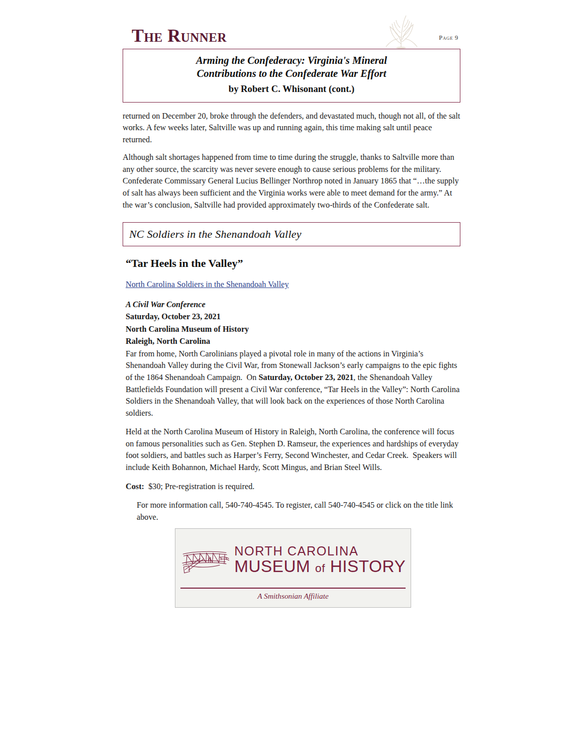The Runner
Page 9
Arming the Confederacy: Virginia's Mineral
Contributions to the Confederate War Effort
by Robert C. Whisonant (cont.)
returned on December 20, broke through the defenders, and devastated much, though not all, of the salt works. A few weeks later, Saltville was up and running again, this time making salt until peace returned.
Although salt shortages happened from time to time during the struggle, thanks to Saltville more than any other source, the scarcity was never severe enough to cause serious problems for the military. Confederate Commissary General Lucius Bellinger Northrop noted in January 1865 that “…the supply of salt has always been sufficient and the Virginia works were able to meet demand for the army.” At the war’s conclusion, Saltville had provided approximately two-thirds of the Confederate salt.
NC Soldiers in the Shenandoah Valley
“Tar Heels in the Valley”
North Carolina Soldiers in the Shenandoah Valley
A Civil War Conference
Saturday, October 23, 2021
North Carolina Museum of History
Raleigh, North Carolina
Far from home, North Carolinians played a pivotal role in many of the actions in Virginia’s Shenandoah Valley during the Civil War, from Stonewall Jackson’s early campaigns to the epic fights of the 1864 Shenandoah Campaign. On Saturday, October 23, 2021, the Shenandoah Valley Battlefields Foundation will present a Civil War conference, “Tar Heels in the Valley”: North Carolina Soldiers in the Shenandoah Valley, that will look back on the experiences of those North Carolina soldiers.
Held at the North Carolina Museum of History in Raleigh, North Carolina, the conference will focus on famous personalities such as Gen. Stephen D. Ramseur, the experiences and hardships of everyday foot soldiers, and battles such as Harper’s Ferry, Second Winchester, and Cedar Creek. Speakers will include Keith Bohannon, Michael Hardy, Scott Mingus, and Brian Steel Wills.
Cost: $30; Pre-registration is required.
For more information call, 540-740-4545. To register, call 540-740-4545 or click on the title link above.
NORTH CAROLINA
MUSEUM of HISTORY
A Smithsonian Affiliate